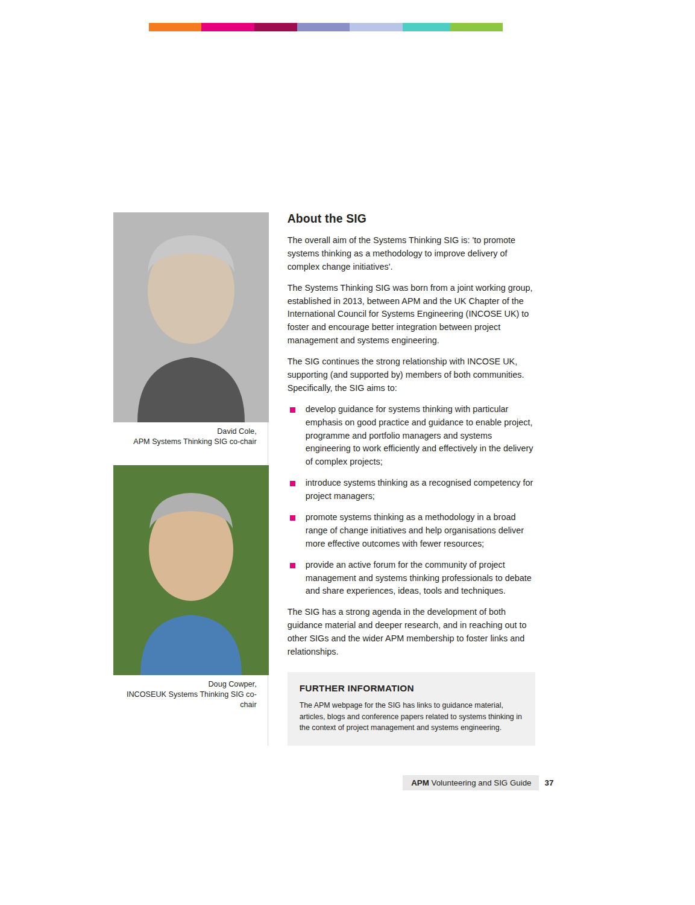David Cole,
APM Systems Thinking SIG co-chair
Doug Cowper,
INCOSEUK Systems Thinking SIG co-chair
About the SIG
The overall aim of the Systems Thinking SIG is: 'to promote systems thinking as a methodology to improve delivery of complex change initiatives'.
The Systems Thinking SIG was born from a joint working group, established in 2013, between APM and the UK Chapter of the International Council for Systems Engineering (INCOSE UK) to foster and encourage better integration between project management and systems engineering.
The SIG continues the strong relationship with INCOSE UK, supporting (and supported by) members of both communities. Specifically, the SIG aims to:
develop guidance for systems thinking with particular emphasis on good practice and guidance to enable project, programme and portfolio managers and systems engineering to work efficiently and effectively in the delivery of complex projects;
introduce systems thinking as a recognised competency for project managers;
promote systems thinking as a methodology in a broad range of change initiatives and help organisations deliver more effective outcomes with fewer resources;
provide an active forum for the community of project management and systems thinking professionals to debate and share experiences, ideas, tools and techniques.
The SIG has a strong agenda in the development of both guidance material and deeper research, and in reaching out to other SIGs and the wider APM membership to foster links and relationships.
FURTHER INFORMATION
The APM webpage for the SIG has links to guidance material, articles, blogs and conference papers related to systems thinking in the context of project management and systems engineering.
APM Volunteering and SIG Guide
37